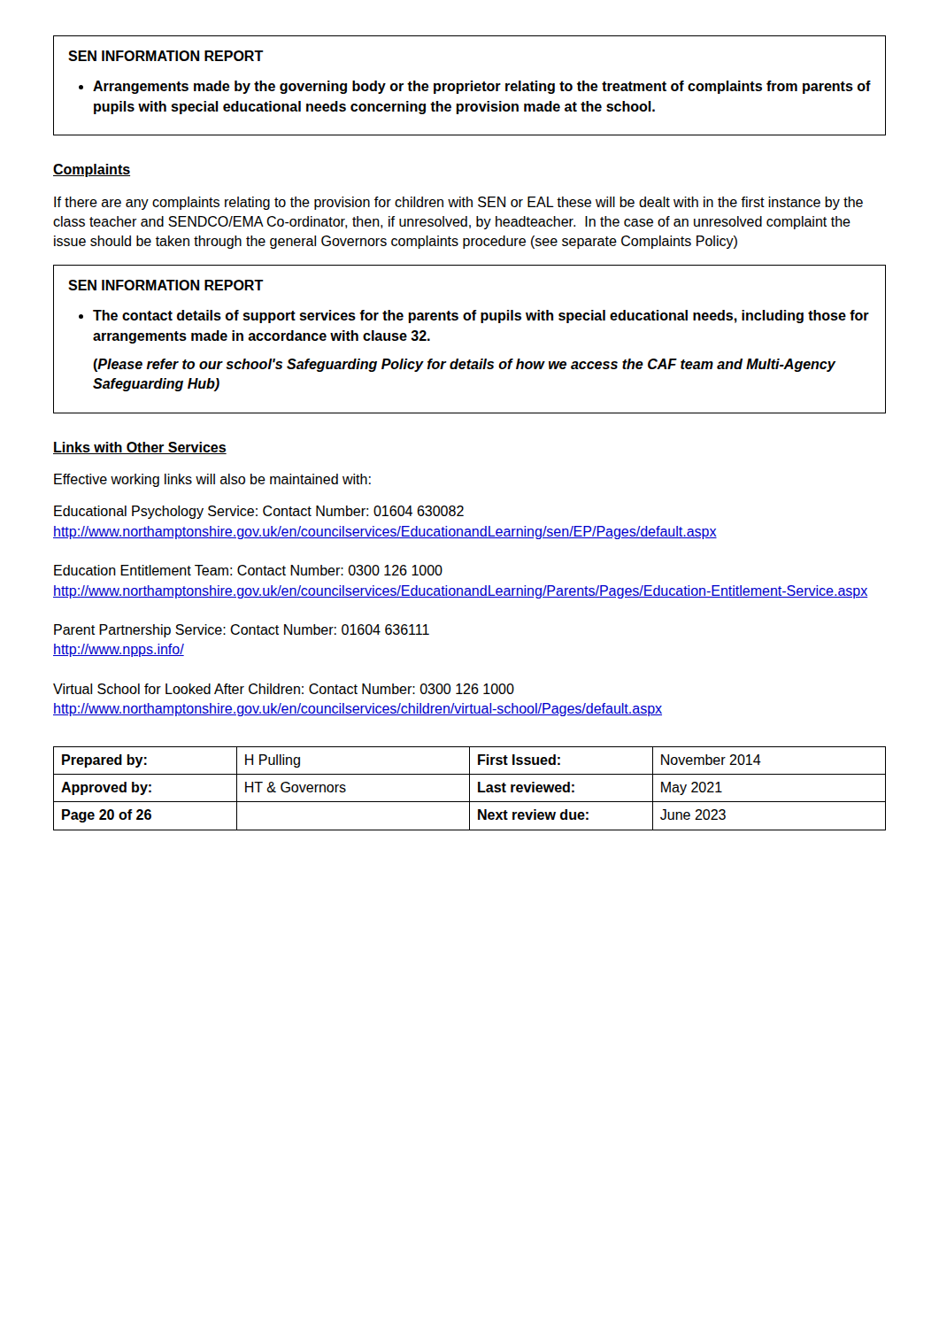SEN INFORMATION REPORT
Arrangements made by the governing body or the proprietor relating to the treatment of complaints from parents of pupils with special educational needs concerning the provision made at the school.
Complaints
If there are any complaints relating to the provision for children with SEN or EAL these will be dealt with in the first instance by the class teacher and SENDCO/EMA Co-ordinator, then, if unresolved, by headteacher. In the case of an unresolved complaint the issue should be taken through the general Governors complaints procedure (see separate Complaints Policy)
SEN INFORMATION REPORT
The contact details of support services for the parents of pupils with special educational needs, including those for arrangements made in accordance with clause 32.
(Please refer to our school's Safeguarding Policy for details of how we access the CAF team and Multi-Agency Safeguarding Hub)
Links with Other Services
Effective working links will also be maintained with:
Educational Psychology Service: Contact Number: 01604 630082
http://www.northamptonshire.gov.uk/en/councilservices/EducationandLearning/sen/EP/Pages/default.aspx
Education Entitlement Team: Contact Number: 0300 126 1000
http://www.northamptonshire.gov.uk/en/councilservices/EducationandLearning/Parents/Pages/Education-Entitlement-Service.aspx
Parent Partnership Service: Contact Number: 01604 636111
http://www.npps.info/
Virtual School for Looked After Children: Contact Number: 0300 126 1000
http://www.northamptonshire.gov.uk/en/councilservices/children/virtual-school/Pages/default.aspx
| Prepared by: | H Pulling | First Issued: | November 2014 |
| Approved by: | HT & Governors | Last reviewed: | May 2021 |
| Page 20 of 26 | | Next review due: | June 2023 |